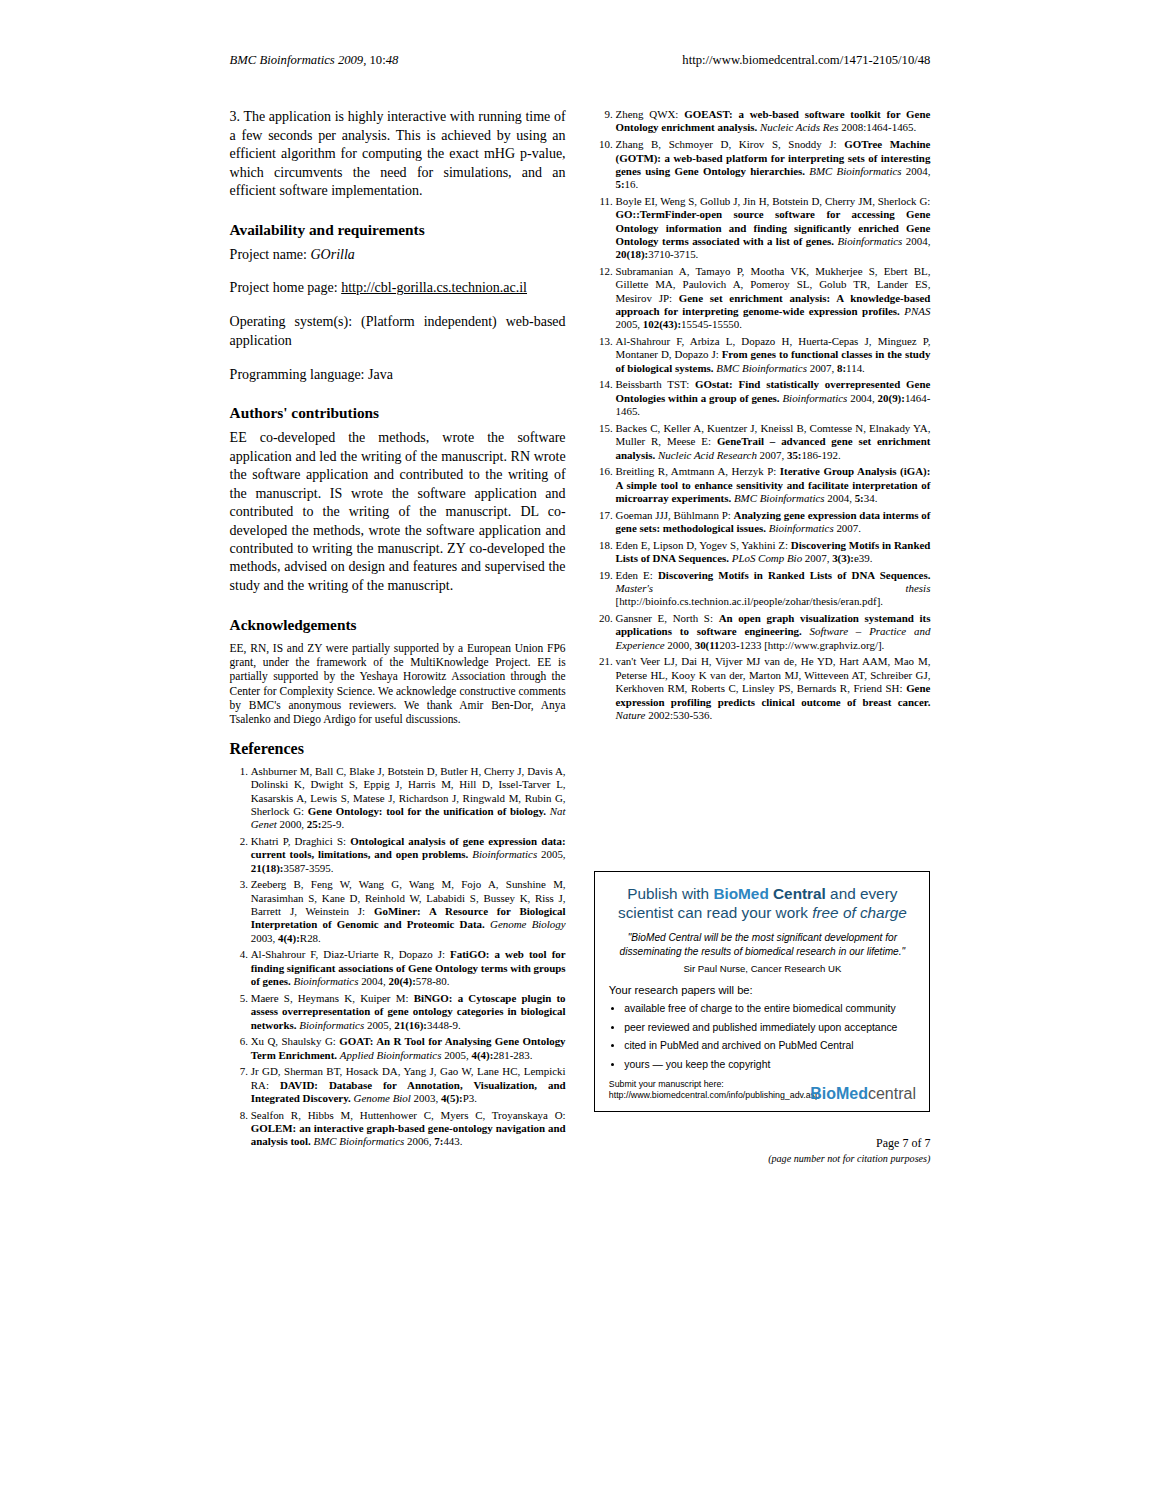BMC Bioinformatics 2009, 10: 48
http://www.biomedcentral.com/1471-2105/10/48
3. The application is highly interactive with running time of a few seconds per analysis. This is achieved by using an efficient algorithm for computing the exact mHG p-value, which circumvents the need for simulations, and an efficient software implementation.
Availability and requirements
Project name: GOrilla
Project home page: http://cbl-gorilla.cs.technion.ac.il
Operating system(s): (Platform independent) web-based application
Programming language: Java
Authors' contributions
EE co-developed the methods, wrote the software application and led the writing of the manuscript. RN wrote the software application and contributed to the writing of the manuscript. IS wrote the software application and contributed to the writing of the manuscript. DL co-developed the methods, wrote the software application and contributed to writing the manuscript. ZY co-developed the methods, advised on design and features and supervised the study and the writing of the manuscript.
Acknowledgements
EE, RN, IS and ZY were partially supported by a European Union FP6 grant, under the framework of the MultiKnowledge Project. EE is partially supported by the Yeshaya Horowitz Association through the Center for Complexity Science. We acknowledge constructive comments by BMC's anonymous reviewers. We thank Amir Ben-Dor, Anya Tsalenko and Diego Ardigo for useful discussions.
References
Ashburner M, Ball C, Blake J, Botstein D, Butler H, Cherry J, Davis A, Dolinski K, Dwight S, Eppig J, Harris M, Hill D, Issel-Tarver L, Kasarskis A, Lewis S, Matese J, Richardson J, Ringwald M, Rubin G, Sherlock G: Gene Ontology: tool for the unification of biology. Nat Genet 2000, 25: 25-9.
Khatri P, Draghici S: Ontological analysis of gene expression data: current tools, limitations, and open problems. Bioinformatics 2005, 21(18): 3587-3595.
Zeeberg B, Feng W, Wang G, Wang M, Fojo A, Sunshine M, Narasimhan S, Kane D, Reinhold W, Lababidi S, Bussey K, Riss J, Barrett J, Weinstein J: GoMiner: A Resource for Biological Interpretation of Genomic and Proteomic Data. Genome Biology 2003, 4(4): R28.
Al-Shahrour F, Diaz-Uriarte R, Dopazo J: FatiGO: a web tool for finding significant associations of Gene Ontology terms with groups of genes. Bioinformatics 2004, 20(4): 578-80.
Maere S, Heymans K, Kuiper M: BiNGO: a Cytoscape plugin to assess overrepresentation of gene ontology categories in biological networks. Bioinformatics 2005, 21(16): 3448-9.
Xu Q, Shaulsky G: GOAT: An R Tool for Analysing Gene Ontology Term Enrichment. Applied Bioinformatics 2005, 4(4): 281-283.
Jr GD, Sherman BT, Hosack DA, Yang J, Gao W, Lane HC, Lempicki RA: DAVID: Database for Annotation, Visualization, and Integrated Discovery. Genome Biol 2003, 4(5): P3.
Sealfon R, Hibbs M, Huttenhower C, Myers C, Troyanskaya O: GOLEM: an interactive graph-based gene-ontology navigation and analysis tool. BMC Bioinformatics 2006, 7: 443.
Zheng QWX: GOEAST: a web-based software toolkit for Gene Ontology enrichment analysis. Nucleic Acids Res 2008:1464-1465.
Zhang B, Schmoyer D, Kirov S, Snoddy J: GOTree Machine (GOTM): a web-based platform for interpreting sets of interesting genes using Gene Ontology hierarchies. BMC Bioinformatics 2004, 5: 16.
Boyle EI, Weng S, Gollub J, Jin H, Botstein D, Cherry JM, Sherlock G: GO::TermFinder-open source software for accessing Gene Ontology information and finding significantly enriched Gene Ontology terms associated with a list of genes. Bioinformatics 2004, 20(18): 3710-3715.
Subramanian A, Tamayo P, Mootha VK, Mukherjee S, Ebert BL, Gillette MA, Paulovich A, Pomeroy SL, Golub TR, Lander ES, Mesirov JP: Gene set enrichment analysis: A knowledge-based approach for interpreting genome-wide expression profiles. PNAS 2005, 102(43): 15545-15550.
Al-Shahrour F, Arbiza L, Dopazo H, Huerta-Cepas J, Minguez P, Montaner D, Dopazo J: From genes to functional classes in the study of biological systems. BMC Bioinformatics 2007, 8: 114.
Beissbarth TST: GOstat: Find statistically overrepresented Gene Ontologies within a group of genes. Bioinformatics 2004, 20(9): 1464-1465.
Backes C, Keller A, Kuentzer J, Kneissl B, Comtesse N, Elnakady YA, Muller R, Meese E: GeneTrail – advanced gene set enrichment analysis. Nucleic Acid Research 2007, 35: 186-192.
Breitling R, Amtmann A, Herzyk P: Iterative Group Analysis (iGA): A simple tool to enhance sensitivity and facilitate interpretation of microarray experiments. BMC Bioinformatics 2004, 5: 34.
Goeman JJJ, Bühlmann P: Analyzing gene expression data interms of gene sets: methodological issues. Bioinformatics 2007.
Eden E, Lipson D, Yogev S, Yakhini Z: Discovering Motifs in Ranked Lists of DNA Sequences. PLoS Comp Bio 2007, 3(3): e39.
Eden E: Discovering Motifs in Ranked Lists of DNA Sequences. Master's thesis [http://bioinfo.cs.technion.ac.il/people/zohar/thesis/eran.pdf].
Gansner E, North S: An open graph visualization systemand its applications to software engineering. Software – Practice and Experience 2000, 30(11203-1233 [http://www.graphviz.org/].
van't Veer LJ, Dai H, Vijver MJ van de, He YD, Hart AAM, Mao M, Peterse HL, Kooy K van der, Marton MJ, Witteveen AT, Schreiber GJ, Kerkhoven RM, Roberts C, Linsley PS, Bernards R, Friend SH: Gene expression profiling predicts clinical outcome of breast cancer. Nature 2002:530-536.
Publish with BioMed Central and every
scientist can read your work free of charge
"BioMed Central will be the most significant development for disseminating the results of biomedical research in our lifetime."
Sir Paul Nurse, Cancer Research UK
Your research papers will be:
available free of charge to the entire biomedical community
peer reviewed and published immediately upon acceptance
cited in PubMed and archived on PubMed Central
yours — you keep the copyright
Submit your manuscript here:
http://www.biomedcentral.com/info/publishing_adv.asp
BioMed central
Page 7 of 7
(page number not for citation purposes)